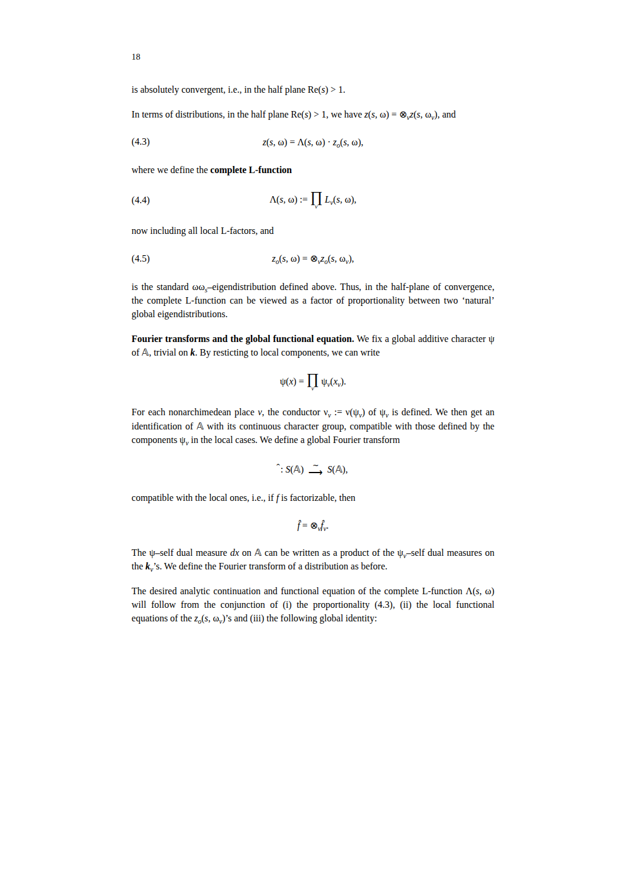18
is absolutely convergent, i.e., in the half plane Re(s) > 1.
In terms of distributions, in the half plane Re(s) > 1, we have z(s, ω) = ⊗vz(s, ωv), and
(4.3) z(s, ω) = Λ(s, ω) · zo(s, ω),
where we define the complete L-function
(4.4) Λ(s, ω) := ∏v Lv(s, ω),
now including all local L-factors, and
(4.5) zo(s, ω) = ⊗vzo(s, ωv),
is the standard ωωs–eigendistribution defined above. Thus, in the half-plane of convergence, the complete L-function can be viewed as a factor of proportionality between two ‘natural’ global eigendistributions.
Fourier transforms and the global functional equation. We fix a global additive character ψ of 𝔸, trivial on k. By resticting to local components, we can write
ψ(x) = ∏v ψv(xv).
For each nonarchimedean place v, the conductor νv := ν(ψv) of ψv is defined. We then get an identification of 𝔸 with its continuous character group, compatible with those defined by the components ψv in the local cases. We define a global Fourier transform
̂ : S(𝔸) ∼⟶ S(𝔸),
compatible with the local ones, i.e., if f is factorizable, then
f̂ = ⊗vf̂v.
The ψ–self dual measure dx on 𝔸 can be written as a product of the ψv–self dual measures on the kv’s. We define the Fourier transform of a distribution as before.
The desired analytic continuation and functional equation of the complete L-function Λ(s, ω) will follow from the conjunction of (i) the proportionality (4.3), (ii) the local functional equations of the zo(s, ωv)’s and (iii) the following global identity: